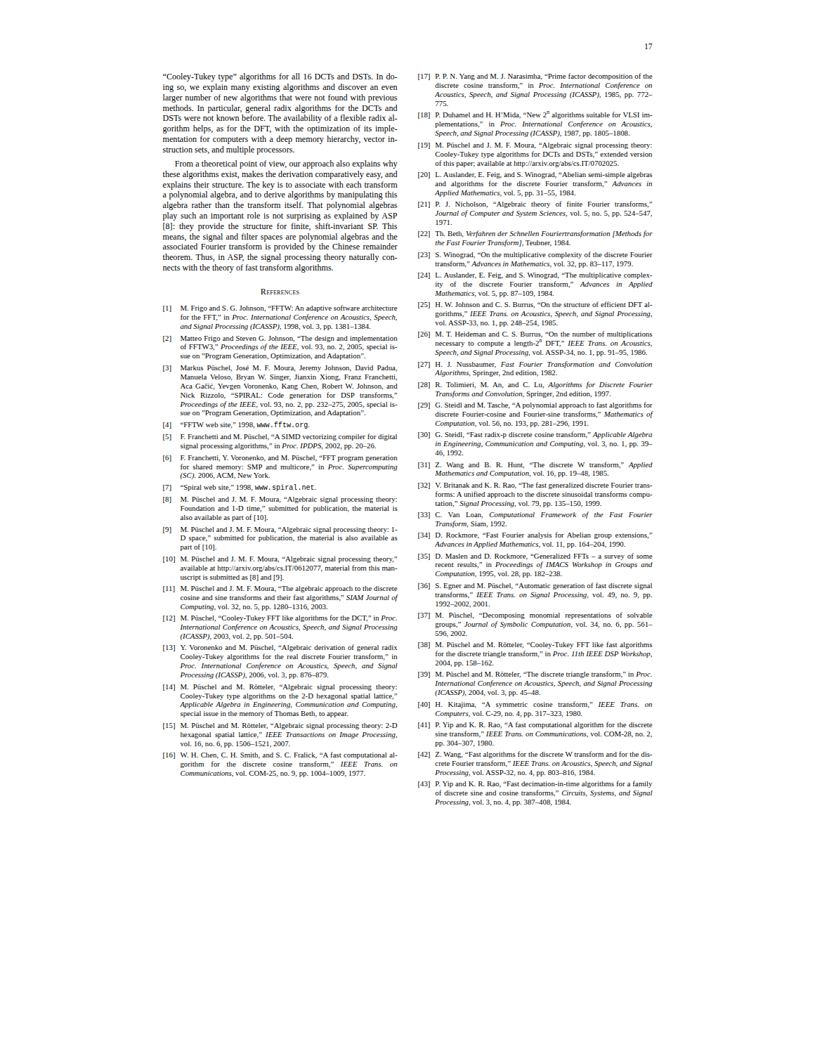17
“Cooley-Tukey type” algorithms for all 16 DCTs and DSTs. In doing so, we explain many existing algorithms and discover an even larger number of new algorithms that were not found with previous methods. In particular, general radix algorithms for the DCTs and DSTs were not known before. The availability of a flexible radix algorithm helps, as for the DFT, with the optimization of its implementation for computers with a deep memory hierarchy, vector instruction sets, and multiple processors.
From a theoretical point of view, our approach also explains why these algorithms exist, makes the derivation comparatively easy, and explains their structure. The key is to associate with each transform a polynomial algebra, and to derive algorithms by manipulating this algebra rather than the transform itself. That polynomial algebras play such an important role is not surprising as explained by ASP [8]: they provide the structure for finite, shift-invariant SP. This means, the signal and filter spaces are polynomial algebras and the associated Fourier transform is provided by the Chinese remainder theorem. Thus, in ASP, the signal processing theory naturally connects with the theory of fast transform algorithms.
References
[1] M. Frigo and S. G. Johnson, “FFTW: An adaptive software architecture for the FFT,” in Proc. International Conference on Acoustics, Speech, and Signal Processing (ICASSP), 1998, vol. 3, pp. 1381–1384.
[2] Matteo Frigo and Steven G. Johnson, “The design and implementation of FFTW3,” Proceedings of the IEEE, vol. 93, no. 2, 2005, special issue on ”Program Generation, Optimization, and Adaptation”.
[3] Markus Püschel, José M. F. Moura, Jeremy Johnson, David Padua, Manuela Veloso, Bryan W. Singer, Jianxin Xiong, Franz Franchetti, Aca Gačić, Yevgen Voronenko, Kang Chen, Robert W. Johnson, and Nick Rizzolo, “SPIRAL: Code generation for DSP transforms,” Proceedings of the IEEE, vol. 93, no. 2, pp. 232–275, 2005, special issue on ”Program Generation, Optimization, and Adaptation”.
[4] “FFTW web site,” 1998, www.fftw.org.
[5] F. Franchetti and M. Püschel, “A SIMD vectorizing compiler for digital signal processing algorithms,” in Proc. IPDPS, 2002, pp. 20–26.
[6] F. Franchetti, Y. Voronenko, and M. Püschel, “FFT program generation for shared memory: SMP and multicore,” in Proc. Supercomputing (SC). 2006, ACM, New York.
[7] “Spiral web site,” 1998, www.spiral.net.
[8] M. Püschel and J. M. F. Moura, “Algebraic signal processing theory: Foundation and 1-D time,” submitted for publication, the material is also available as part of [10].
[9] M. Püschel and J. M. F. Moura, “Algebraic signal processing theory: 1-D space,” submitted for publication, the material is also available as part of [10].
[10] M. Püschel and J. M. F. Moura, “Algebraic signal processing theory,” available at http://arxiv.org/abs/cs.IT/0612077, material from this manuscript is submitted as [8] and [9].
[11] M. Püschel and J. M. F. Moura, “The algebraic approach to the discrete cosine and sine transforms and their fast algorithms,” SIAM Journal of Computing, vol. 32, no. 5, pp. 1280–1316, 2003.
[12] M. Püschel, “Cooley-Tukey FFT like algorithms for the DCT,” in Proc. International Conference on Acoustics, Speech, and Signal Processing (ICASSP), 2003, vol. 2, pp. 501–504.
[13] Y. Voronenko and M. Püschel, “Algebraic derivation of general radix Cooley-Tukey algorithms for the real discrete Fourier transform,” in Proc. International Conference on Acoustics, Speech, and Signal Processing (ICASSP), 2006, vol. 3, pp. 876–879.
[14] M. Püschel and M. Rötteler, “Algebraic signal processing theory: Cooley-Tukey type algorithms on the 2-D hexagonal spatial lattice,” Applicable Algebra in Engineering, Communication and Computing, special issue in the memory of Thomas Beth, to appear.
[15] M. Püschel and M. Rötteler, “Algebraic signal processing theory: 2-D hexagonal spatial lattice,” IEEE Transactions on Image Processing, vol. 16, no. 6, pp. 1506–1521, 2007.
[16] W. H. Chen, C. H. Smith, and S. C. Fralick, “A fast computational algorithm for the discrete cosine transform,” IEEE Trans. on Communications, vol. COM-25, no. 9, pp. 1004–1009, 1977.
[17] P. P. N. Yang and M. J. Narasimha, “Prime factor decomposition of the discrete cosine transform,” in Proc. International Conference on Acoustics, Speech, and Signal Processing (ICASSP), 1985, pp. 772–775.
[18] P. Duhamel and H. H’Mida, “New 2n algorithms suitable for VLSI implementations,” in Proc. International Conference on Acoustics, Speech, and Signal Processing (ICASSP), 1987, pp. 1805–1808.
[19] M. Püschel and J. M. F. Moura, “Algebraic signal processing theory: Cooley-Tukey type algorithms for DCTs and DSTs,” extended version of this paper; available at http://arxiv.org/abs/cs.IT/0702025.
[20] L. Auslander, E. Feig, and S. Winograd, “Abelian semi-simple algebras and algorithms for the discrete Fourier transform,” Advances in Applied Mathematics, vol. 5, pp. 31–55, 1984.
[21] P. J. Nicholson, “Algebraic theory of finite Fourier transforms,” Journal of Computer and System Sciences, vol. 5, no. 5, pp. 524–547, 1971.
[22] Th. Beth, Verfahren der Schnellen Fouriertransformation [Methods for the Fast Fourier Transform], Teubner, 1984.
[23] S. Winograd, “On the multiplicative complexity of the discrete Fourier transform,” Advances in Mathematics, vol. 32, pp. 83–117, 1979.
[24] L. Auslander, E. Feig, and S. Winograd, “The multiplicative complexity of the discrete Fourier transform,” Advances in Applied Mathematics, vol. 5, pp. 87–109, 1984.
[25] H. W. Johnson and C. S. Burrus, “On the structure of efficient DFT algorithms,” IEEE Trans. on Acoustics, Speech, and Signal Processing, vol. ASSP-33, no. 1, pp. 248–254, 1985.
[26] M. T. Heideman and C. S. Burrus, “On the number of multiplications necessary to compute a length-2n DFT,” IEEE Trans. on Acoustics, Speech, and Signal Processing, vol. ASSP-34, no. 1, pp. 91–95, 1986.
[27] H. J. Nussbaumer, Fast Fourier Transformation and Convolution Algorithms, Springer, 2nd edition, 1982.
[28] R. Tolimieri, M. An, and C. Lu, Algorithms for Discrete Fourier Transforms and Convolution, Springer, 2nd edition, 1997.
[29] G. Steidl and M. Tasche, “A polynomial approach to fast algorithms for discrete Fourier-cosine and Fourier-sine transforms,” Mathematics of Computation, vol. 56, no. 193, pp. 281–296, 1991.
[30] G. Steidl, “Fast radix-p discrete cosine transform,” Applicable Algebra in Engineering, Communication and Computing, vol. 3, no. 1, pp. 39–46, 1992.
[31] Z. Wang and B. R. Hunt, “The discrete W transform,” Applied Mathematics and Computation, vol. 16, pp. 19–48, 1985.
[32] V. Britanak and K. R. Rao, “The fast generalized discrete Fourier transforms: A unified approach to the discrete sinusoidal transforms computation,” Signal Processing, vol. 79, pp. 135–150, 1999.
[33] C. Van Loan, Computational Framework of the Fast Fourier Transform, Siam, 1992.
[34] D. Rockmore, “Fast Fourier analysis for Abelian group extensions,” Advances in Applied Mathematics, vol. 11, pp. 164–204, 1990.
[35] D. Maslen and D. Rockmore, “Generalized FFTs – a survey of some recent results,” in Proceedings of IMACS Workshop in Groups and Computation, 1995, vol. 28, pp. 182–238.
[36] S. Egner and M. Püschel, “Automatic generation of fast discrete signal transforms,” IEEE Trans. on Signal Processing, vol. 49, no. 9, pp. 1992–2002, 2001.
[37] M. Püschel, “Decomposing monomial representations of solvable groups,” Journal of Symbolic Computation, vol. 34, no. 6, pp. 561–596, 2002.
[38] M. Püschel and M. Rötteler, “Cooley-Tukey FFT like fast algorithms for the discrete triangle transform,” in Proc. 11th IEEE DSP Workshop, 2004, pp. 158–162.
[39] M. Püschel and M. Rötteler, “The discrete triangle transform,” in Proc. International Conference on Acoustics, Speech, and Signal Processing (ICASSP), 2004, vol. 3, pp. 45–48.
[40] H. Kitajima, “A symmetric cosine transform,” IEEE Trans. on Computers, vol. C-29, no. 4, pp. 317–323, 1980.
[41] P. Yip and K. R. Rao, “A fast computational algorithm for the discrete sine transform,” IEEE Trans. on Communications, vol. COM-28, no. 2, pp. 304–307, 1980.
[42] Z. Wang, “Fast algorithms for the discrete W transform and for the discrete Fourier transform,” IEEE Trans. on Acoustics, Speech, and Signal Processing, vol. ASSP-32, no. 4, pp. 803–816, 1984.
[43] P. Yip and K. R. Rao, “Fast decimation-in-time algorithms for a family of discrete sine and cosine transforms,” Circuits, Systems, and Signal Processing, vol. 3, no. 4, pp. 387–408, 1984.